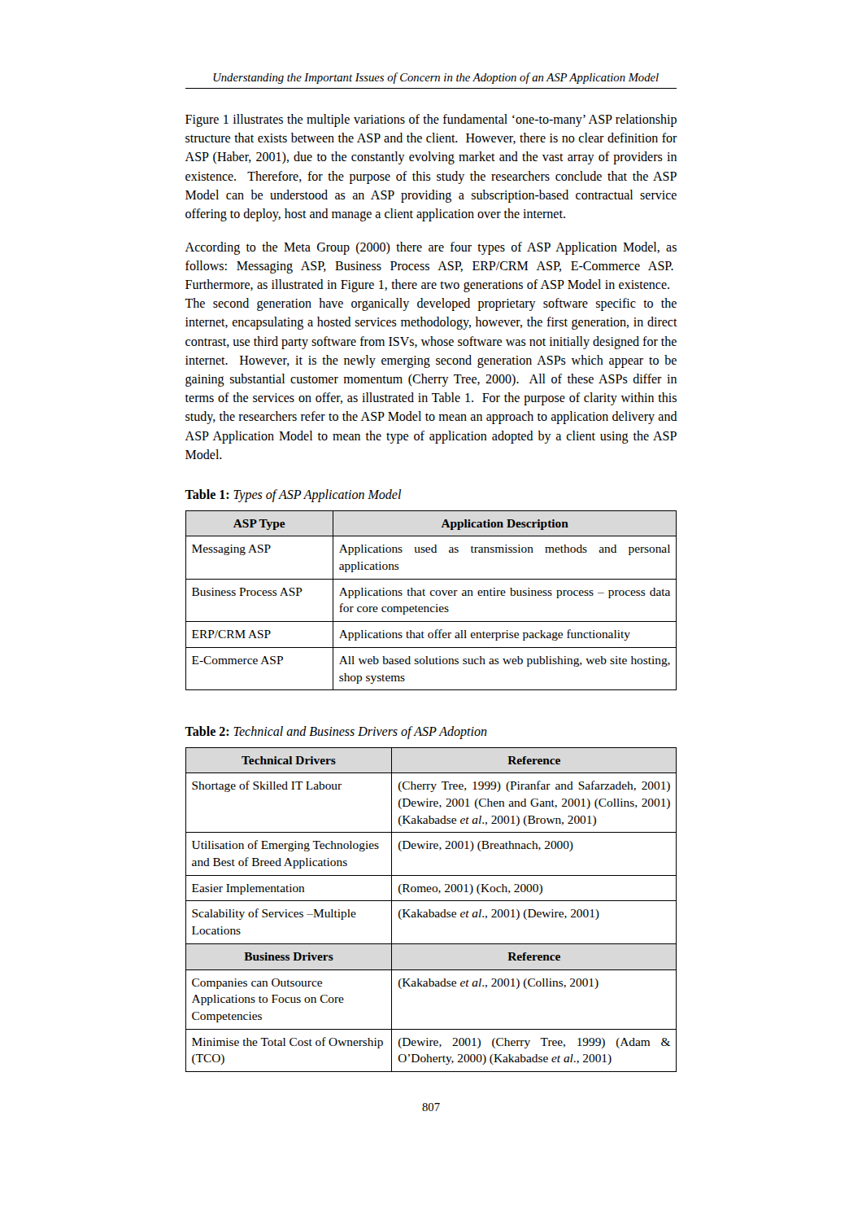Understanding the Important Issues of Concern in the Adoption of an ASP Application Model
Figure 1 illustrates the multiple variations of the fundamental ‘one-to-many’ ASP relationship structure that exists between the ASP and the client. However, there is no clear definition for ASP (Haber, 2001), due to the constantly evolving market and the vast array of providers in existence. Therefore, for the purpose of this study the researchers conclude that the ASP Model can be understood as an ASP providing a subscription-based contractual service offering to deploy, host and manage a client application over the internet.
According to the Meta Group (2000) there are four types of ASP Application Model, as follows: Messaging ASP, Business Process ASP, ERP/CRM ASP, E-Commerce ASP. Furthermore, as illustrated in Figure 1, there are two generations of ASP Model in existence. The second generation have organically developed proprietary software specific to the internet, encapsulating a hosted services methodology, however, the first generation, in direct contrast, use third party software from ISVs, whose software was not initially designed for the internet. However, it is the newly emerging second generation ASPs which appear to be gaining substantial customer momentum (Cherry Tree, 2000). All of these ASPs differ in terms of the services on offer, as illustrated in Table 1. For the purpose of clarity within this study, the researchers refer to the ASP Model to mean an approach to application delivery and ASP Application Model to mean the type of application adopted by a client using the ASP Model.
Table 1: Types of ASP Application Model
| ASP Type | Application Description |
| --- | --- |
| Messaging ASP | Applications used as transmission methods and personal applications |
| Business Process ASP | Applications that cover an entire business process – process data for core competencies |
| ERP/CRM ASP | Applications that offer all enterprise package functionality |
| E-Commerce ASP | All web based solutions such as web publishing, web site hosting, shop systems |
Table 2: Technical and Business Drivers of ASP Adoption
| Technical Drivers | Reference |
| --- | --- |
| Shortage of Skilled IT Labour | (Cherry Tree, 1999) (Piranfar and Safarzadeh, 2001) (Dewire, 2001 (Chen and Gant, 2001) (Collins, 2001) (Kakabadse et al ., 2001) (Brown, 2001) |
| Utilisation of Emerging Technologies and Best of Breed Applications | (Dewire, 2001) (Breathnach, 2000) |
| Easier Implementation | (Romeo, 2001) (Koch, 2000) |
| Scalability of Services –Multiple Locations | (Kakabadse et al ., 2001) (Dewire, 2001) |
| Business Drivers | Reference |
| Companies can Outsource Applications to Focus on Core Competencies | (Kakabadse et al ., 2001) (Collins, 2001) |
| Minimise the Total Cost of Ownership (TCO) | (Dewire, 2001) (Cherry Tree, 1999) (Adam & O’Doherty, 2000) (Kakabadse et al ., 2001) |
807